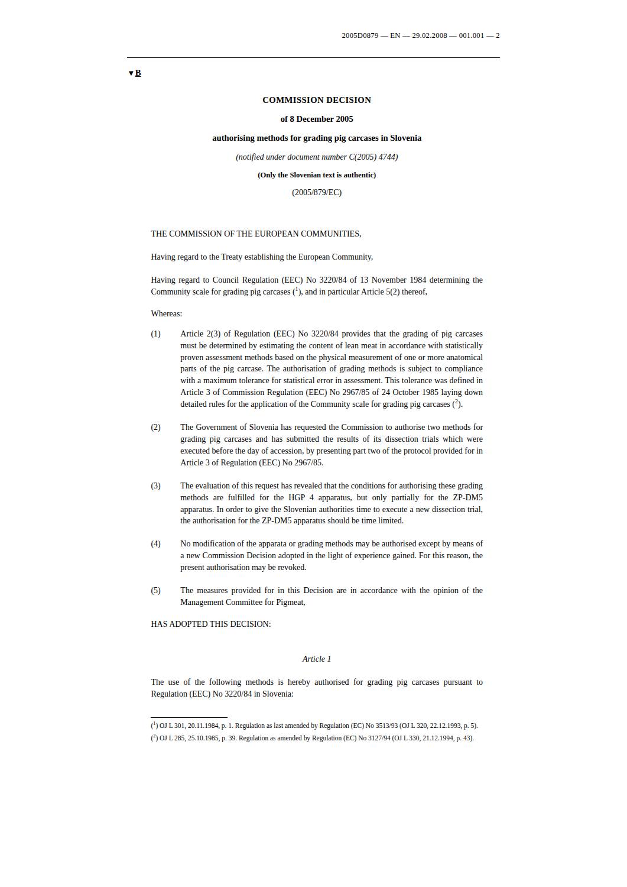2005D0879 — EN — 29.02.2008 — 001.001 — 2
▼B
COMMISSION DECISION
of 8 December 2005
authorising methods for grading pig carcases in Slovenia
(notified under document number C(2005) 4744)
(Only the Slovenian text is authentic)
(2005/879/EC)
THE COMMISSION OF THE EUROPEAN COMMUNITIES,
Having regard to the Treaty establishing the European Community,
Having regard to Council Regulation (EEC) No 3220/84 of 13 November 1984 determining the Community scale for grading pig carcases (1), and in particular Article 5(2) thereof,
Whereas:
(1) Article 2(3) of Regulation (EEC) No 3220/84 provides that the grading of pig carcases must be determined by estimating the content of lean meat in accordance with statistically proven assessment methods based on the physical measurement of one or more anatomical parts of the pig carcase. The authorisation of grading methods is subject to compliance with a maximum tolerance for statistical error in assessment. This tolerance was defined in Article 3 of Commission Regulation (EEC) No 2967/85 of 24 October 1985 laying down detailed rules for the application of the Community scale for grading pig carcases (2).
(2) The Government of Slovenia has requested the Commission to authorise two methods for grading pig carcases and has submitted the results of its dissection trials which were executed before the day of accession, by presenting part two of the protocol provided for in Article 3 of Regulation (EEC) No 2967/85.
(3) The evaluation of this request has revealed that the conditions for authorising these grading methods are fulfilled for the HGP 4 apparatus, but only partially for the ZP-DM5 apparatus. In order to give the Slovenian authorities time to execute a new dissection trial, the authorisation for the ZP-DM5 apparatus should be time limited.
(4) No modification of the apparata or grading methods may be authorised except by means of a new Commission Decision adopted in the light of experience gained. For this reason, the present authorisation may be revoked.
(5) The measures provided for in this Decision are in accordance with the opinion of the Management Committee for Pigmeat,
HAS ADOPTED THIS DECISION:
Article 1
The use of the following methods is hereby authorised for grading pig carcases pursuant to Regulation (EEC) No 3220/84 in Slovenia:
(1) OJ L 301, 20.11.1984, p. 1. Regulation as last amended by Regulation (EC) No 3513/93 (OJ L 320, 22.12.1993, p. 5).
(2) OJ L 285, 25.10.1985, p. 39. Regulation as amended by Regulation (EC) No 3127/94 (OJ L 330, 21.12.1994, p. 43).